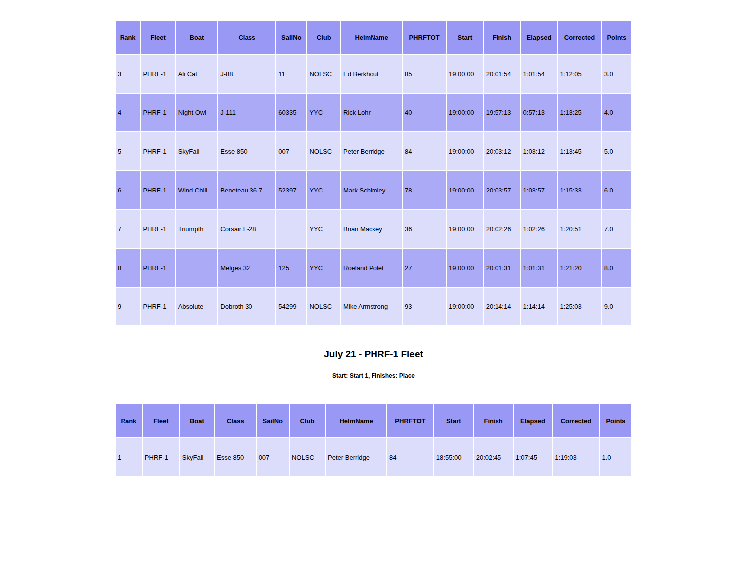| Rank | Fleet | Boat | Class | SailNo | Club | HelmName | PHRFTOT | Start | Finish | Elapsed | Corrected | Points |
| --- | --- | --- | --- | --- | --- | --- | --- | --- | --- | --- | --- | --- |
| 3 | PHRF-1 | Ali Cat | J-88 | 11 | NOLSC | Ed Berkhout | 85 | 19:00:00 | 20:01:54 | 1:01:54 | 1:12:05 | 3.0 |
| 4 | PHRF-1 | Night Owl | J-111 | 60335 | YYC | Rick Lohr | 40 | 19:00:00 | 19:57:13 | 0:57:13 | 1:13:25 | 4.0 |
| 5 | PHRF-1 | SkyFall | Esse 850 | 007 | NOLSC | Peter Berridge | 84 | 19:00:00 | 20:03:12 | 1:03:12 | 1:13:45 | 5.0 |
| 6 | PHRF-1 | Wind Chill | Beneteau 36.7 | 52397 | YYC | Mark Schimley | 78 | 19:00:00 | 20:03:57 | 1:03:57 | 1:15:33 | 6.0 |
| 7 | PHRF-1 | Triumpth | Corsair F-28 | | YYC | Brian Mackey | 36 | 19:00:00 | 20:02:26 | 1:02:26 | 1:20:51 | 7.0 |
| 8 | PHRF-1 | | Melges 32 | 125 | YYC | Roeland Polet | 27 | 19:00:00 | 20:01:31 | 1:01:31 | 1:21:20 | 8.0 |
| 9 | PHRF-1 | Absolute | Dobroth 30 | 54299 | NOLSC | Mike Armstrong | 93 | 19:00:00 | 20:14:14 | 1:14:14 | 1:25:03 | 9.0 |
July 21 - PHRF-1 Fleet
Start: Start 1, Finishes: Place
| Rank | Fleet | Boat | Class | SailNo | Club | HelmName | PHRFTOT | Start | Finish | Elapsed | Corrected | Points |
| --- | --- | --- | --- | --- | --- | --- | --- | --- | --- | --- | --- | --- |
| 1 | PHRF-1 | SkyFall | Esse 850 | 007 | NOLSC | Peter Berridge | 84 | 18:55:00 | 20:02:45 | 1:07:45 | 1:19:03 | 1.0 |